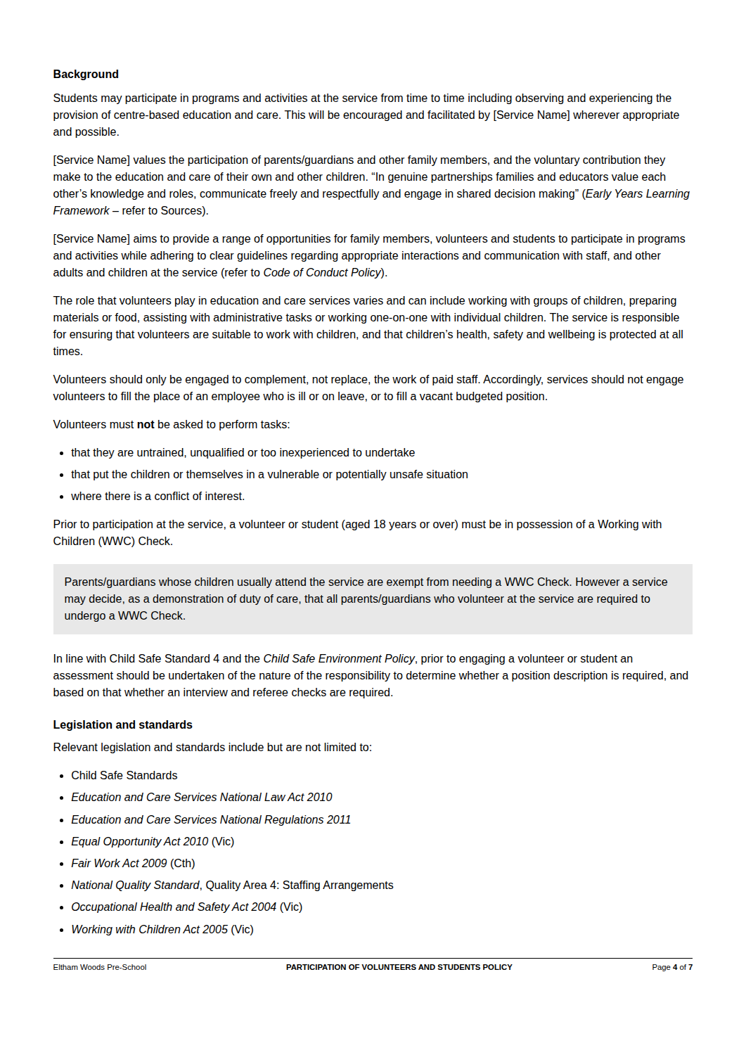Background
Students may participate in programs and activities at the service from time to time including observing and experiencing the provision of centre-based education and care. This will be encouraged and facilitated by [Service Name] wherever appropriate and possible.
[Service Name] values the participation of parents/guardians and other family members, and the voluntary contribution they make to the education and care of their own and other children. “In genuine partnerships families and educators value each other’s knowledge and roles, communicate freely and respectfully and engage in shared decision making” (Early Years Learning Framework – refer to Sources).
[Service Name] aims to provide a range of opportunities for family members, volunteers and students to participate in programs and activities while adhering to clear guidelines regarding appropriate interactions and communication with staff, and other adults and children at the service (refer to Code of Conduct Policy).
The role that volunteers play in education and care services varies and can include working with groups of children, preparing materials or food, assisting with administrative tasks or working one-on-one with individual children. The service is responsible for ensuring that volunteers are suitable to work with children, and that children’s health, safety and wellbeing is protected at all times.
Volunteers should only be engaged to complement, not replace, the work of paid staff. Accordingly, services should not engage volunteers to fill the place of an employee who is ill or on leave, or to fill a vacant budgeted position.
Volunteers must not be asked to perform tasks:
that they are untrained, unqualified or too inexperienced to undertake
that put the children or themselves in a vulnerable or potentially unsafe situation
where there is a conflict of interest.
Prior to participation at the service, a volunteer or student (aged 18 years or over) must be in possession of a Working with Children (WWC) Check.
Parents/guardians whose children usually attend the service are exempt from needing a WWC Check. However a service may decide, as a demonstration of duty of care, that all parents/guardians who volunteer at the service are required to undergo a WWC Check.
In line with Child Safe Standard 4 and the Child Safe Environment Policy, prior to engaging a volunteer or student an assessment should be undertaken of the nature of the responsibility to determine whether a position description is required, and based on that whether an interview and referee checks are required.
Legislation and standards
Relevant legislation and standards include but are not limited to:
Child Safe Standards
Education and Care Services National Law Act 2010
Education and Care Services National Regulations 2011
Equal Opportunity Act 2010 (Vic)
Fair Work Act 2009 (Cth)
National Quality Standard, Quality Area 4: Staffing Arrangements
Occupational Health and Safety Act 2004 (Vic)
Working with Children Act 2005 (Vic)
Eltham Woods Pre-School PARTICIPATION OF VOLUNTEERS AND STUDENTS POLICY Page 4 of 7